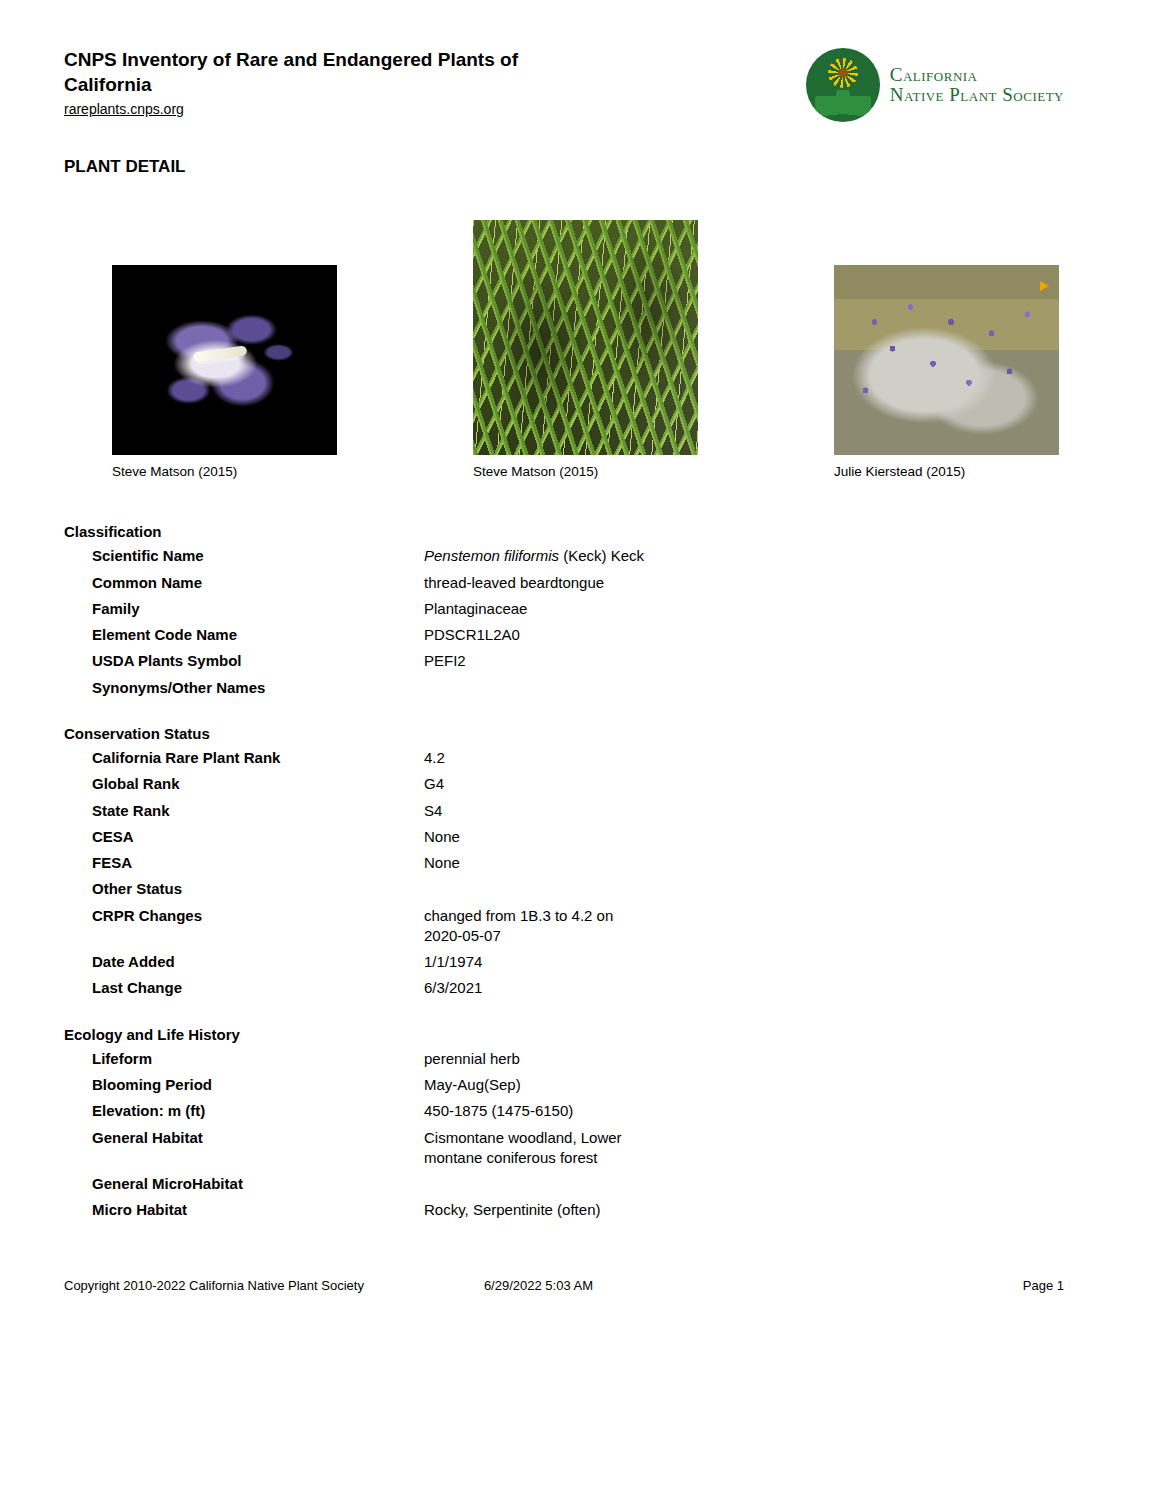CNPS Inventory of Rare and Endangered Plants of California
rareplants.cnps.org
California
Native Plant Society
PLANT DETAIL
Steve Matson (2015)
Steve Matson (2015)
Julie Kierstead (2015)
Classification
Scientific Name
Penstemon filiformis (Keck) Keck
Common Name
thread-leaved beardtongue
Family
Plantaginaceae
Element Code Name
PDSCR1L2A0
USDA Plants Symbol
PEFI2
Synonyms/Other Names
Conservation Status
California Rare Plant Rank
4.2
Global Rank
G4
State Rank
S4
CESA
None
FESA
None
Other Status
CRPR Changes
changed from 1B.3 to 4.2 on 2020-05-07
Date Added
1/1/1974
Last Change
6/3/2021
Ecology and Life History
Lifeform
perennial herb
Blooming Period
May-Aug(Sep)
Elevation: m (ft)
450-1875 (1475-6150)
General Habitat
Cismontane woodland, Lower montane coniferous forest
General MicroHabitat
Micro Habitat
Rocky, Serpentinite (often)
Copyright 2010-2022 California Native Plant Society
6/29/2022 5:03 AM
Page 1